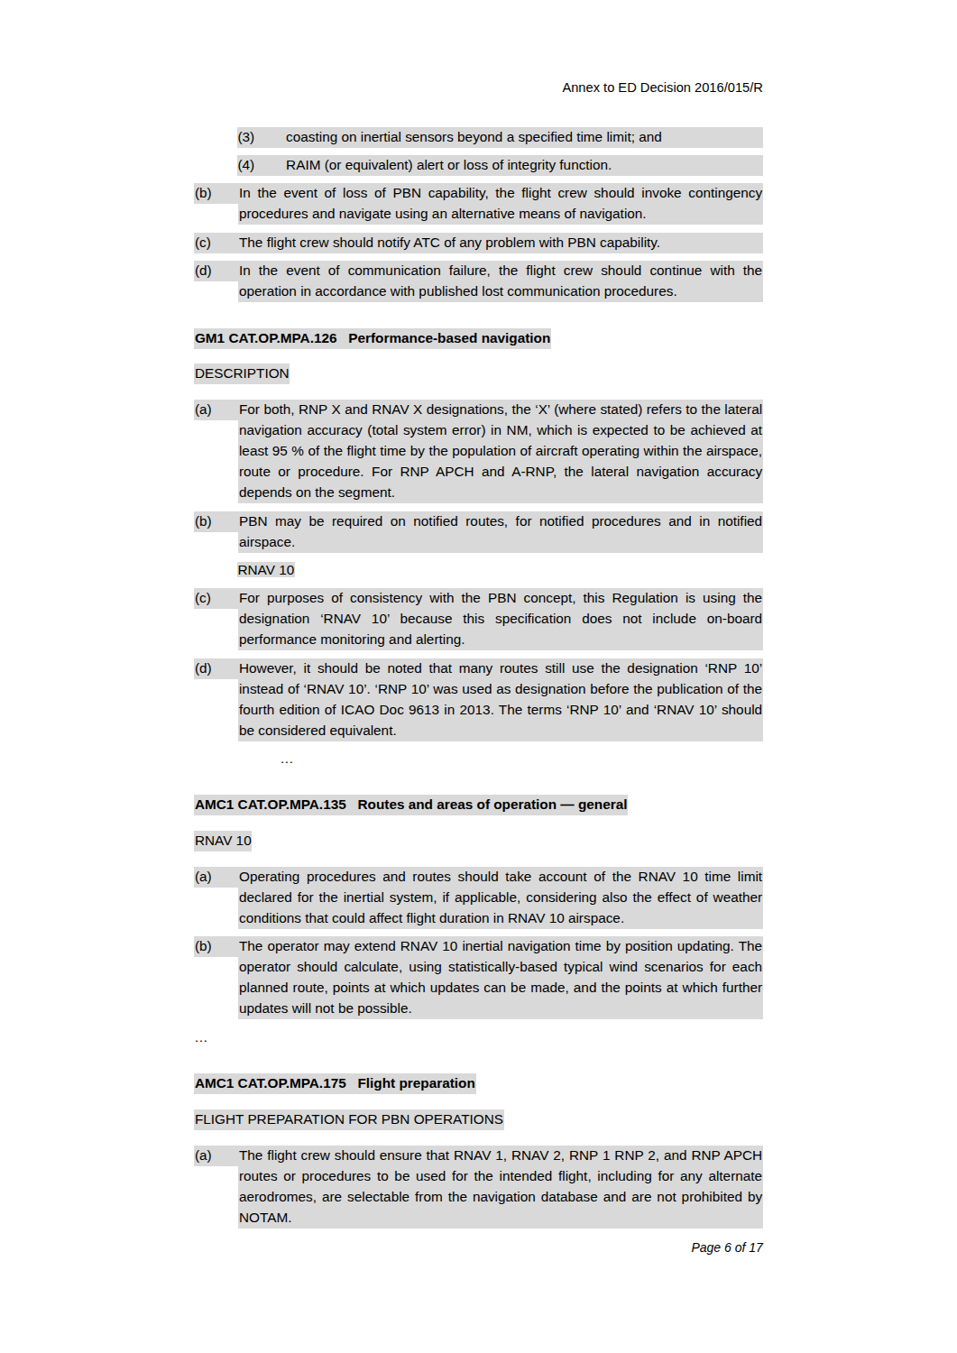Annex to ED Decision 2016/015/R
(3) coasting on inertial sensors beyond a specified time limit; and
(4) RAIM (or equivalent) alert or loss of integrity function.
(b) In the event of loss of PBN capability, the flight crew should invoke contingency procedures and navigate using an alternative means of navigation.
(c) The flight crew should notify ATC of any problem with PBN capability.
(d) In the event of communication failure, the flight crew should continue with the operation in accordance with published lost communication procedures.
GM1 CAT.OP.MPA.126 Performance-based navigation
DESCRIPTION
(a) For both, RNP X and RNAV X designations, the ‘X’ (where stated) refers to the lateral navigation accuracy (total system error) in NM, which is expected to be achieved at least 95 % of the flight time by the population of aircraft operating within the airspace, route or procedure. For RNP APCH and A-RNP, the lateral navigation accuracy depends on the segment.
(b) PBN may be required on notified routes, for notified procedures and in notified airspace.
RNAV 10
(c) For purposes of consistency with the PBN concept, this Regulation is using the designation ‘RNAV 10’ because this specification does not include on-board performance monitoring and alerting.
(d) However, it should be noted that many routes still use the designation ‘RNP 10’ instead of ‘RNAV 10’. ‘RNP 10’ was used as designation before the publication of the fourth edition of ICAO Doc 9613 in 2013. The terms ‘RNP 10’ and ‘RNAV 10’ should be considered equivalent.
…
AMC1 CAT.OP.MPA.135 Routes and areas of operation — general
RNAV 10
(a) Operating procedures and routes should take account of the RNAV 10 time limit declared for the inertial system, if applicable, considering also the effect of weather conditions that could affect flight duration in RNAV 10 airspace.
(b) The operator may extend RNAV 10 inertial navigation time by position updating. The operator should calculate, using statistically-based typical wind scenarios for each planned route, points at which updates can be made, and the points at which further updates will not be possible.
…
AMC1 CAT.OP.MPA.175 Flight preparation
FLIGHT PREPARATION FOR PBN OPERATIONS
(a) The flight crew should ensure that RNAV 1, RNAV 2, RNP 1 RNP 2, and RNP APCH routes or procedures to be used for the intended flight, including for any alternate aerodromes, are selectable from the navigation database and are not prohibited by NOTAM.
Page 6 of 17